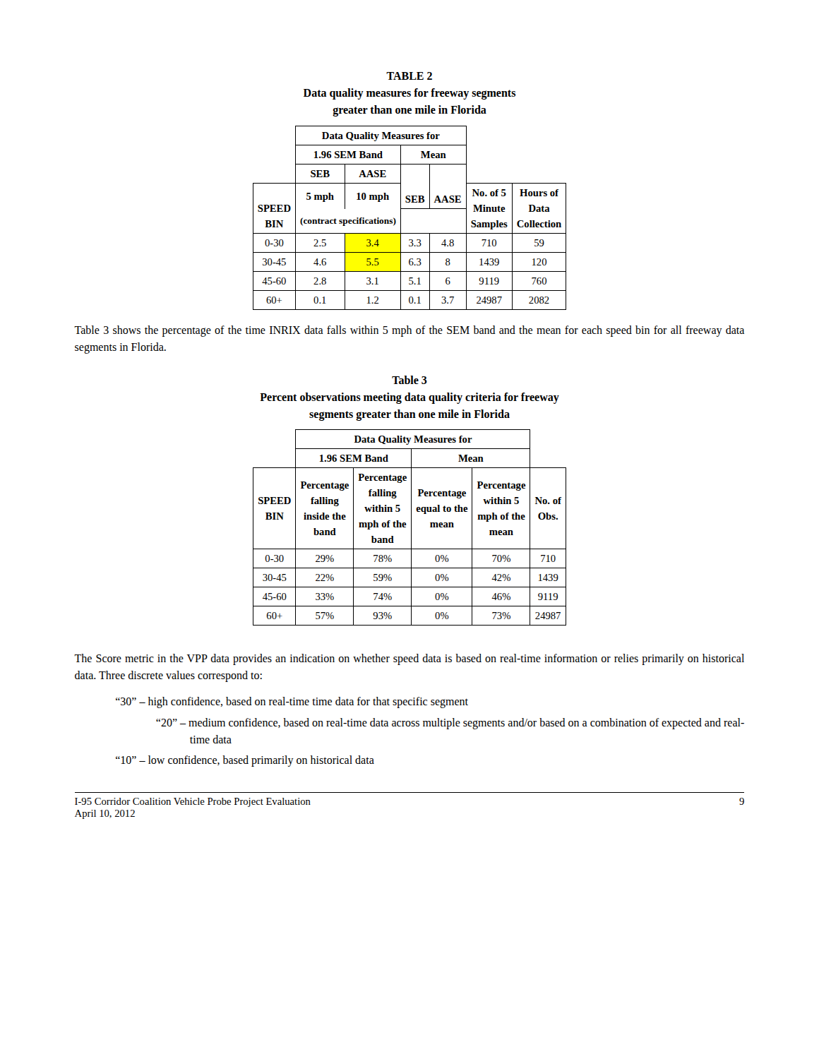TABLE 2 Data quality measures for freeway segments greater than one mile in Florida
| | Data Quality Measures for | | |
| 1.96 SEM Band | Mean |
| SEB | AASE | SEB | AASE |
| SPEED BIN | 5 mph | 10 mph | No. of 5 Minute Samples | Hours of Data Collection |
| (contract specifications) | | |
| 0-30 | 2.5 | 3.4 | 3.3 | 4.8 | 710 | 59 |
| 30-45 | 4.6 | 5.5 | 6.3 | 8 | 1439 | 120 |
| 45-60 | 2.8 | 3.1 | 5.1 | 6 | 9119 | 760 |
| 60+ | 0.1 | 1.2 | 0.1 | 3.7 | 24987 | 2082 |
Table 3 shows the percentage of the time INRIX data falls within 5 mph of the SEM band and the mean for each speed bin for all freeway data segments in Florida.
Table 3 Percent observations meeting data quality criteria for freeway segments greater than one mile in Florida
| | Data Quality Measures for | |
| 1.96 SEM Band | Mean |
| SPEED BIN | Percentage falling inside the band | Percentage falling within 5 mph of the band | Percentage equal to the mean | Percentage within 5 mph of the mean | No. of Obs. |
| 0-30 | 29% | 78% | 0% | 70% | 710 |
| 30-45 | 22% | 59% | 0% | 42% | 1439 |
| 45-60 | 33% | 74% | 0% | 46% | 9119 |
| 60+ | 57% | 93% | 0% | 73% | 24987 |
The Score metric in the VPP data provides an indication on whether speed data is based on real-time information or relies primarily on historical data. Three discrete values correspond to:
“30” – high confidence, based on real-time time data for that specific segment
“20” – medium confidence, based on real-time data across multiple segments and/or based on a combination of expected and real-time data
“10” – low confidence, based primarily on historical data
I-95 Corridor Coalition Vehicle Probe Project Evaluation
April 10, 2012
9